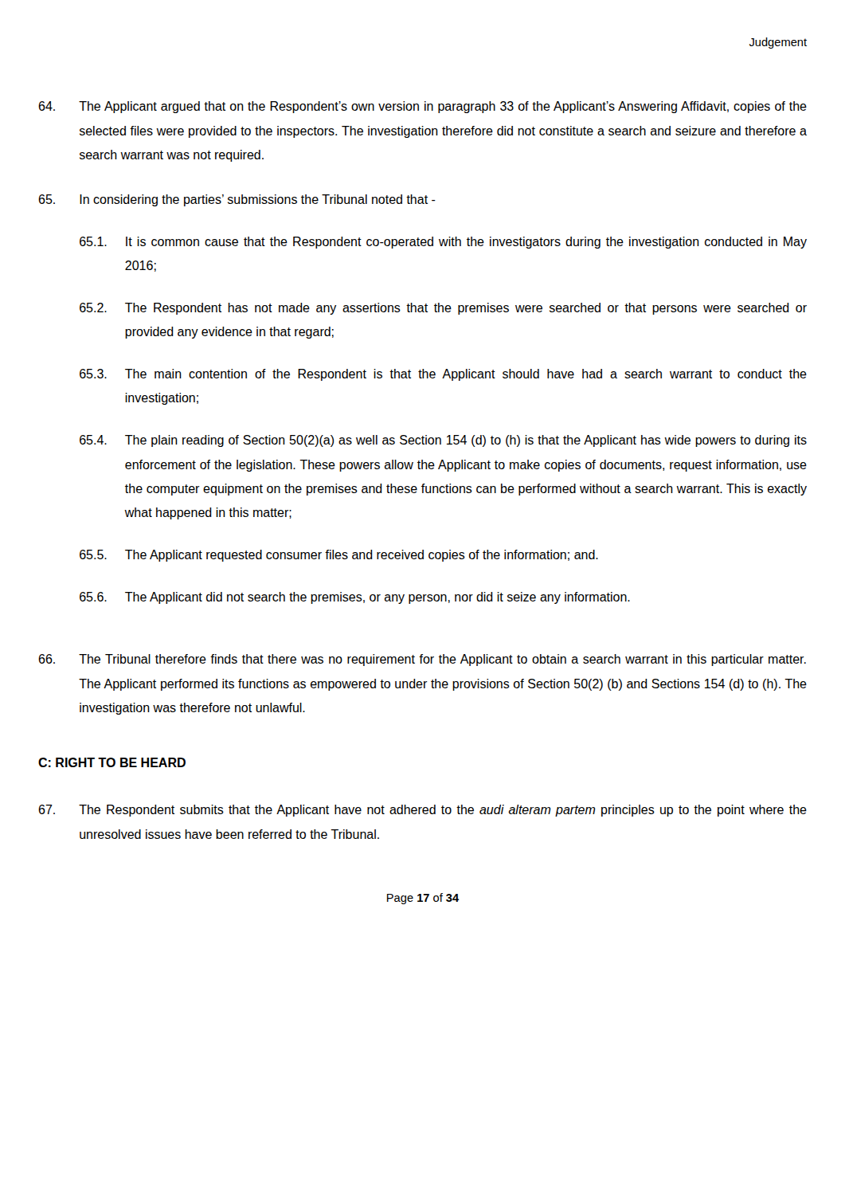Judgement
64. The Applicant argued that on the Respondent’s own version in paragraph 33 of the Applicant’s Answering Affidavit, copies of the selected files were provided to the inspectors. The investigation therefore did not constitute a search and seizure and therefore a search warrant was not required.
65. In considering the parties’ submissions the Tribunal noted that -
65.1. It is common cause that the Respondent co-operated with the investigators during the investigation conducted in May 2016;
65.2. The Respondent has not made any assertions that the premises were searched or that persons were searched or provided any evidence in that regard;
65.3. The main contention of the Respondent is that the Applicant should have had a search warrant to conduct the investigation;
65.4. The plain reading of Section 50(2)(a) as well as Section 154 (d) to (h) is that the Applicant has wide powers to during its enforcement of the legislation. These powers allow the Applicant to make copies of documents, request information, use the computer equipment on the premises and these functions can be performed without a search warrant. This is exactly what happened in this matter;
65.5. The Applicant requested consumer files and received copies of the information; and.
65.6. The Applicant did not search the premises, or any person, nor did it seize any information.
66. The Tribunal therefore finds that there was no requirement for the Applicant to obtain a search warrant in this particular matter. The Applicant performed its functions as empowered to under the provisions of Section 50(2) (b) and Sections 154 (d) to (h). The investigation was therefore not unlawful.
C: RIGHT TO BE HEARD
67. The Respondent submits that the Applicant have not adhered to the audi alteram partem principles up to the point where the unresolved issues have been referred to the Tribunal.
Page 17 of 34